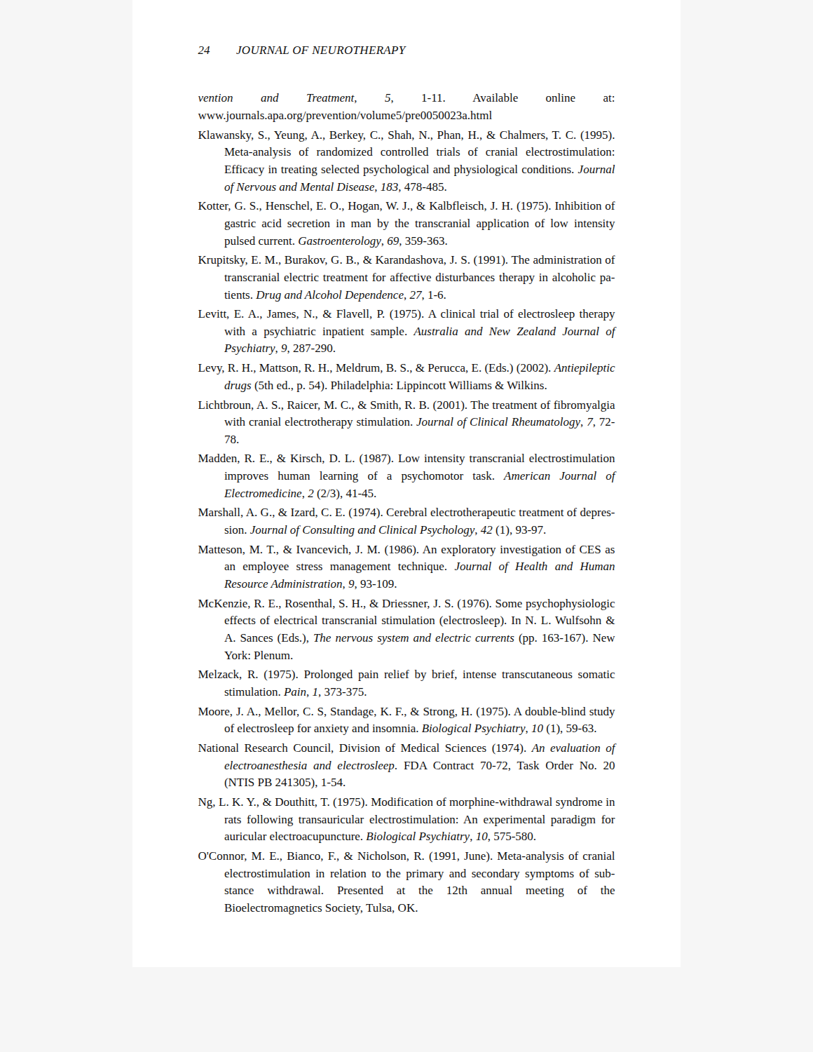24 Journal of Neurotherapy
vention and Treatment, 5, 1-11. Available online at: www.journals.apa.org/prevention/volume5/pre0050023a.html
Klawansky, S., Yeung, A., Berkey, C., Shah, N., Phan, H., & Chalmers, T. C. (1995). Meta-analysis of randomized controlled trials of cranial electrostimulation: Efficacy in treating selected psychological and physiological conditions. Journal of Nervous and Mental Disease, 183, 478-485.
Kotter, G. S., Henschel, E. O., Hogan, W. J., & Kalbfleisch, J. H. (1975). Inhibition of gastric acid secretion in man by the transcranial application of low intensity pulsed current. Gastroenterology, 69, 359-363.
Krupitsky, E. M., Burakov, G. B., & Karandashova, J. S. (1991). The administration of transcranial electric treatment for affective disturbances therapy in alcoholic patients. Drug and Alcohol Dependence, 27, 1-6.
Levitt, E. A., James, N., & Flavell, P. (1975). A clinical trial of electrosleep therapy with a psychiatric inpatient sample. Australia and New Zealand Journal of Psychiatry, 9, 287-290.
Levy, R. H., Mattson, R. H., Meldrum, B. S., & Perucca, E. (Eds.) (2002). Antiepileptic drugs (5th ed., p. 54). Philadelphia: Lippincott Williams & Wilkins.
Lichtbroun, A. S., Raicer, M. C., & Smith, R. B. (2001). The treatment of fibromyalgia with cranial electrotherapy stimulation. Journal of Clinical Rheumatology, 7, 72-78.
Madden, R. E., & Kirsch, D. L. (1987). Low intensity transcranial electrostimulation improves human learning of a psychomotor task. American Journal of Electromedicine, 2 (2/3), 41-45.
Marshall, A. G., & Izard, C. E. (1974). Cerebral electrotherapeutic treatment of depression. Journal of Consulting and Clinical Psychology, 42 (1), 93-97.
Matteson, M. T., & Ivancevich, J. M. (1986). An exploratory investigation of CES as an employee stress management technique. Journal of Health and Human Resource Administration, 9, 93-109.
McKenzie, R. E., Rosenthal, S. H., & Driessner, J. S. (1976). Some psychophysiologic effects of electrical transcranial stimulation (electrosleep). In N. L. Wulfsohn & A. Sances (Eds.), The nervous system and electric currents (pp. 163-167). New York: Plenum.
Melzack, R. (1975). Prolonged pain relief by brief, intense transcutaneous somatic stimulation. Pain, 1, 373-375.
Moore, J. A., Mellor, C. S, Standage, K. F., & Strong, H. (1975). A double-blind study of electrosleep for anxiety and insomnia. Biological Psychiatry, 10 (1), 59-63.
National Research Council, Division of Medical Sciences (1974). An evaluation of electroanesthesia and electrosleep. FDA Contract 70-72, Task Order No. 20 (NTIS PB 241305), 1-54.
Ng, L. K. Y., & Douthitt, T. (1975). Modification of morphine-withdrawal syndrome in rats following transauricular electrostimulation: An experimental paradigm for auricular electroacupuncture. Biological Psychiatry, 10, 575-580.
O'Connor, M. E., Bianco, F., & Nicholson, R. (1991, June). Meta-analysis of cranial electrostimulation in relation to the primary and secondary symptoms of substance withdrawal. Presented at the 12th annual meeting of the Bioelectromagnetics Society, Tulsa, OK.